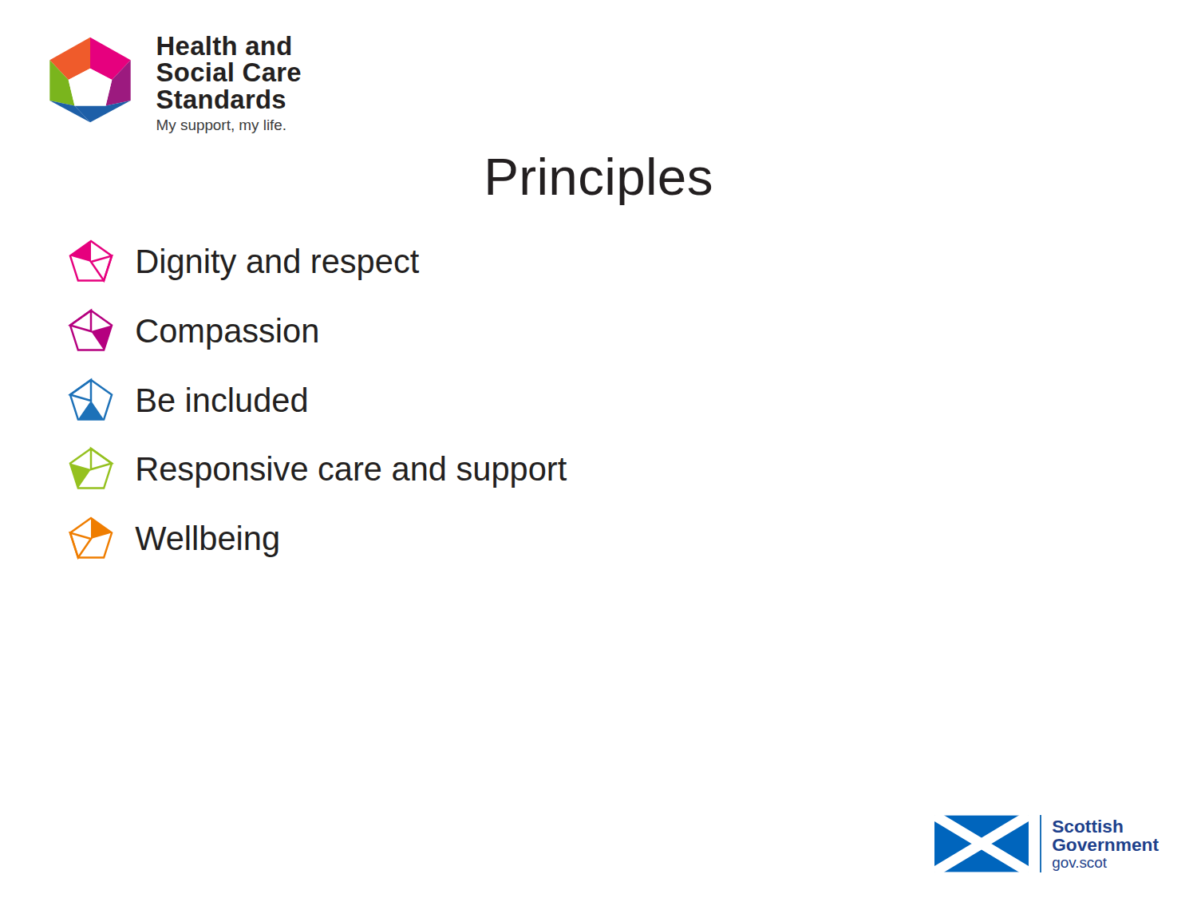Health and Social Care Standards My support, my life.
Principles
Dignity and respect
Compassion
Be included
Responsive care and support
Wellbeing
Scottish
Government gov.scot